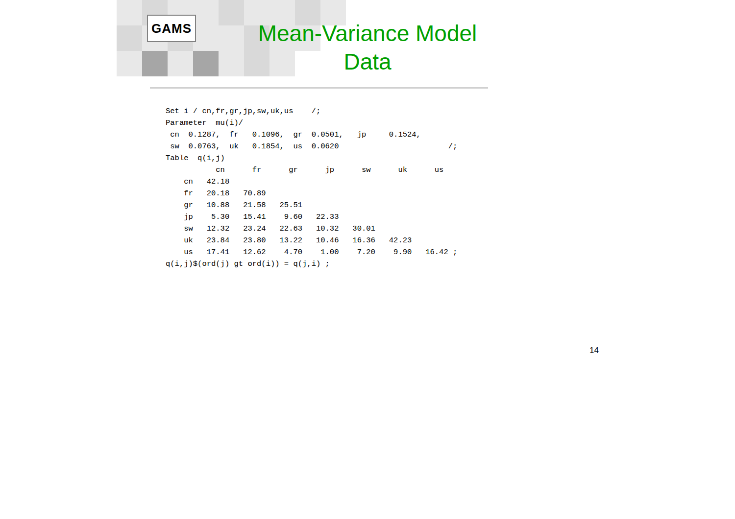GAMS
Mean-Variance Model
Data
Set i / cn,fr,gr,jp,sw,uk,us    /;
Parameter  mu(i)/
 cn  0.1287,  fr   0.1096,  gr  0.0501,   jp     0.1524,
 sw  0.0763,  uk   0.1854,  us  0.0620                        /;
Table  q(i,j)
           cn      fr      gr      jp      sw      uk      us
    cn   42.18
    fr   20.18   70.89
    gr   10.88   21.58   25.51
    jp    5.30   15.41    9.60   22.33
    sw   12.32   23.24   22.63   10.32   30.01
    uk   23.84   23.80   13.22   10.46   16.36   42.23
    us   17.41   12.62    4.70    1.00    7.20    9.90   16.42 ;
q(i,j)$(ord(j) gt ord(i)) = q(j,i) ;
14